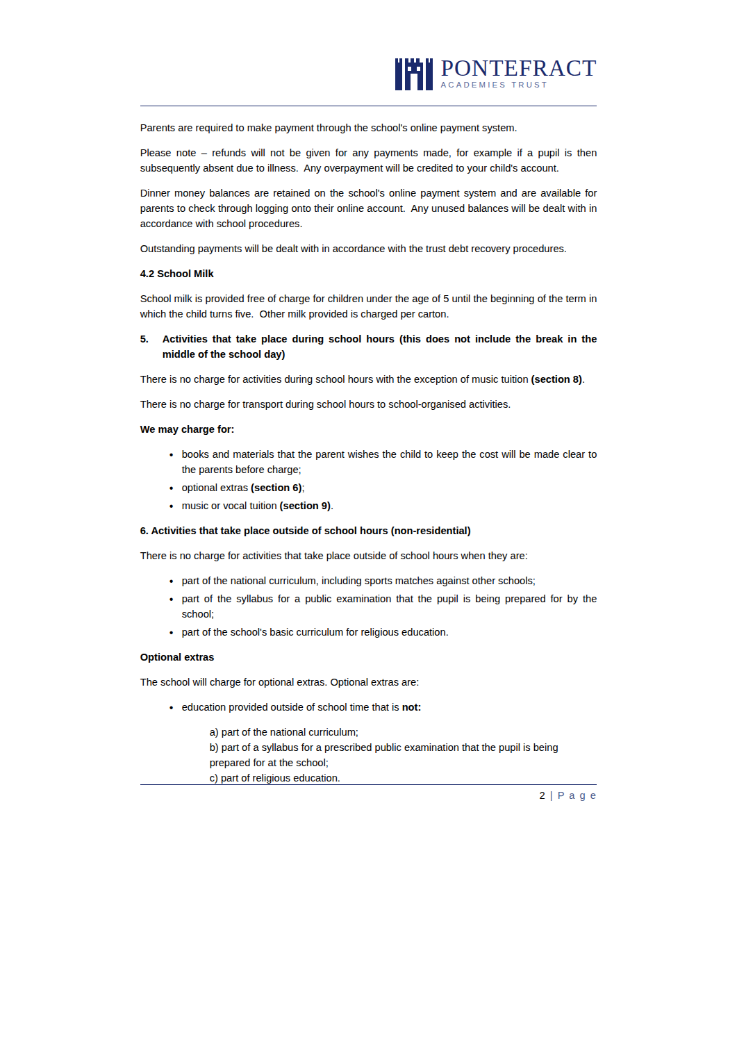PONTEFRACT
ACADEMIES TRUST
Parents are required to make payment through the school's online payment system.
Please note – refunds will not be given for any payments made, for example if a pupil is then subsequently absent due to illness. Any overpayment will be credited to your child's account.
Dinner money balances are retained on the school's online payment system and are available for parents to check through logging onto their online account. Any unused balances will be dealt with in accordance with school procedures.
Outstanding payments will be dealt with in accordance with the trust debt recovery procedures.
4.2 School Milk
School milk is provided free of charge for children under the age of 5 until the beginning of the term in which the child turns five. Other milk provided is charged per carton.
5. Activities that take place during school hours (this does not include the break in the middle of the school day)
There is no charge for activities during school hours with the exception of music tuition (section 8).
There is no charge for transport during school hours to school-organised activities.
We may charge for:
books and materials that the parent wishes the child to keep the cost will be made clear to the parents before charge;
optional extras (section 6);
music or vocal tuition (section 9).
6. Activities that take place outside of school hours (non-residential)
There is no charge for activities that take place outside of school hours when they are:
part of the national curriculum, including sports matches against other schools;
part of the syllabus for a public examination that the pupil is being prepared for by the school;
part of the school's basic curriculum for religious education.
Optional extras
The school will charge for optional extras. Optional extras are:
education provided outside of school time that is not:
a) part of the national curriculum;
b) part of a syllabus for a prescribed public examination that the pupil is being prepared for at the school;
c) part of religious education.
2 | P a g e